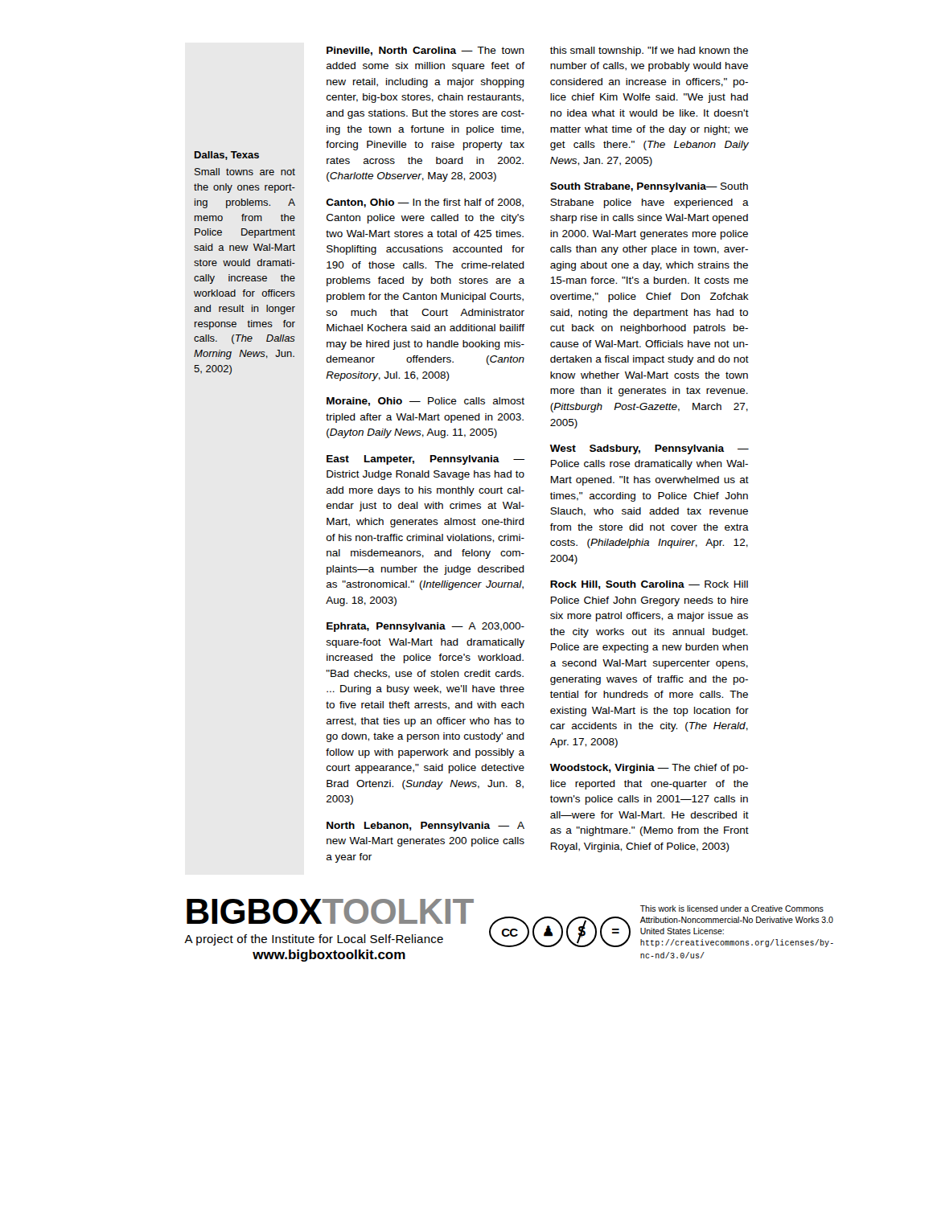Dallas, Texas Small towns are not the only ones reporting problems. A memo from the Police Department said a new Wal-Mart store would dramatically increase the workload for officers and result in longer response times for calls. (The Dallas Morning News, Jun. 5, 2002)
Pineville, North Carolina — The town added some six million square feet of new retail, including a major shopping center, big-box stores, chain restaurants, and gas stations. But the stores are costing the town a fortune in police time, forcing Pineville to raise property tax rates across the board in 2002. (Charlotte Observer, May 28, 2003)
Canton, Ohio — In the first half of 2008, Canton police were called to the city's two Wal-Mart stores a total of 425 times. Shoplifting accusations accounted for 190 of those calls. The crime-related problems faced by both stores are a problem for the Canton Municipal Courts, so much that Court Administrator Michael Kochera said an additional bailiff may be hired just to handle booking misdemeanor offenders. (Canton Repository, Jul. 16, 2008)
Moraine, Ohio — Police calls almost tripled after a Wal-Mart opened in 2003. (Dayton Daily News, Aug. 11, 2005)
East Lampeter, Pennsylvania — District Judge Ronald Savage has had to add more days to his monthly court calendar just to deal with crimes at Wal-Mart, which generates almost one-third of his non-traffic criminal violations, criminal misdemeanors, and felony complaints—a number the judge described as "astronomical." (Intelligencer Journal, Aug. 18, 2003)
Ephrata, Pennsylvania — A 203,000-square-foot Wal-Mart had dramatically increased the police force's workload. "Bad checks, use of stolen credit cards. ... During a busy week, we'll have three to five retail theft arrests, and with each arrest, that ties up an officer who has to go down, take a person into custody' and follow up with paperwork and possibly a court appearance," said police detective Brad Ortenzi. (Sunday News, Jun. 8, 2003)
North Lebanon, Pennsylvania — A new Wal-Mart generates 200 police calls a year for
this small township. "If we had known the number of calls, we probably would have considered an increase in officers," police chief Kim Wolfe said. "We just had no idea what it would be like. It doesn't matter what time of the day or night; we get calls there." (The Lebanon Daily News, Jan. 27, 2005)
South Strabane, Pennsylvania— South Strabane police have experienced a sharp rise in calls since Wal-Mart opened in 2000. Wal-Mart generates more police calls than any other place in town, averaging about one a day, which strains the 15-man force. "It's a burden. It costs me overtime," police Chief Don Zofchak said, noting the department has had to cut back on neighborhood patrols because of Wal-Mart. Officials have not undertaken a fiscal impact study and do not know whether Wal-Mart costs the town more than it generates in tax revenue. (Pittsburgh Post-Gazette, March 27, 2005)
West Sadsbury, Pennsylvania — Police calls rose dramatically when Wal-Mart opened. "It has overwhelmed us at times," according to Police Chief John Slauch, who said added tax revenue from the store did not cover the extra costs. (Philadelphia Inquirer, Apr. 12, 2004)
Rock Hill, South Carolina — Rock Hill Police Chief John Gregory needs to hire six more patrol officers, a major issue as the city works out its annual budget. Police are expecting a new burden when a second Wal-Mart supercenter opens, generating waves of traffic and the potential for hundreds of more calls. The existing Wal-Mart is the top location for car accidents in the city. (The Herald, Apr. 17, 2008)
Woodstock, Virginia — The chief of police reported that one-quarter of the town's police calls in 2001—127 calls in all—were for Wal-Mart. He described it as a "nightmare." (Memo from the Front Royal, Virginia, Chief of Police, 2003)
BIG BOX TOOLKIT
A project of the Institute for Local Self-Reliance
www.bigboxtoolkit.com
CC
♟
$
=
This work is licensed under a Creative Commons Attribution-Noncommercial-No Derivative Works 3.0 United States License:
http://creativecommons.org/licenses/by-nc-nd/3.0/us/